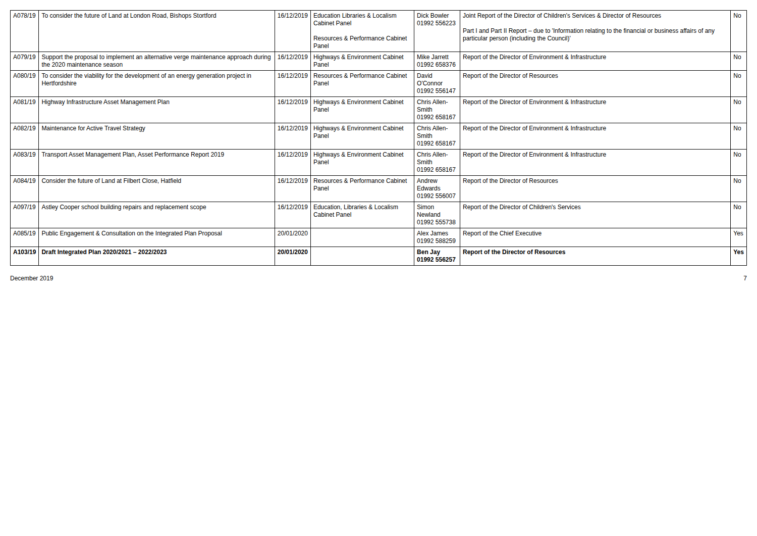| A078/19 | To consider the future of Land at London Road, Bishops Stortford | 16/12/2019 | Education Libraries & Localism Cabinet Panel Resources & Performance Cabinet Panel | Dick Bowler 01992 556223 | Joint Report of the Director of Children's Services & Director of Resources Part I and Part II Report – due to 'Information relating to the financial or business affairs of any particular person (including the Council)' | No |
| A079/19 | Support the proposal to implement an alternative verge maintenance approach during the 2020 maintenance season | 16/12/2019 | Highways & Environment Cabinet Panel | Mike Jarrett 01992 658376 | Report of the Director of Environment & Infrastructure | No |
| A080/19 | To consider the viability for the development of an energy generation project in Hertfordshire | 16/12/2019 | Resources & Performance Cabinet Panel | David O'Connor 01992 556147 | Report of the Director of Resources | No |
| A081/19 | Highway Infrastructure Asset Management Plan | 16/12/2019 | Highways & Environment Cabinet Panel | Chris Allen-Smith 01992 658167 | Report of the Director of Environment & Infrastructure | No |
| A082/19 | Maintenance for Active Travel Strategy | 16/12/2019 | Highways & Environment Cabinet Panel | Chris Allen-Smith 01992 658167 | Report of the Director of Environment & Infrastructure | No |
| A083/19 | Transport Asset Management Plan, Asset Performance Report 2019 | 16/12/2019 | Highways & Environment Cabinet Panel | Chris Allen-Smith 01992 658167 | Report of the Director of Environment & Infrastructure | No |
| A084/19 | Consider the future of Land at Filbert Close, Hatfield | 16/12/2019 | Resources & Performance Cabinet Panel | Andrew Edwards 01992 556007 | Report of the Director of Resources | No |
| A097/19 | Astley Cooper school building repairs and replacement scope | 16/12/2019 | Education, Libraries & Localism Cabinet Panel | Simon Newland 01992 555738 | Report of the Director of Children's Services | No |
| A085/19 | Public Engagement & Consultation on the Integrated Plan Proposal | 20/01/2020 | | Alex James 01992 588259 | Report of the Chief Executive | Yes |
| A103/19 | Draft Integrated Plan 2020/2021 – 2022/2023 | 20/01/2020 | | Ben Jay 01992 556257 | Report of the Director of Resources | Yes |
December 2019 7